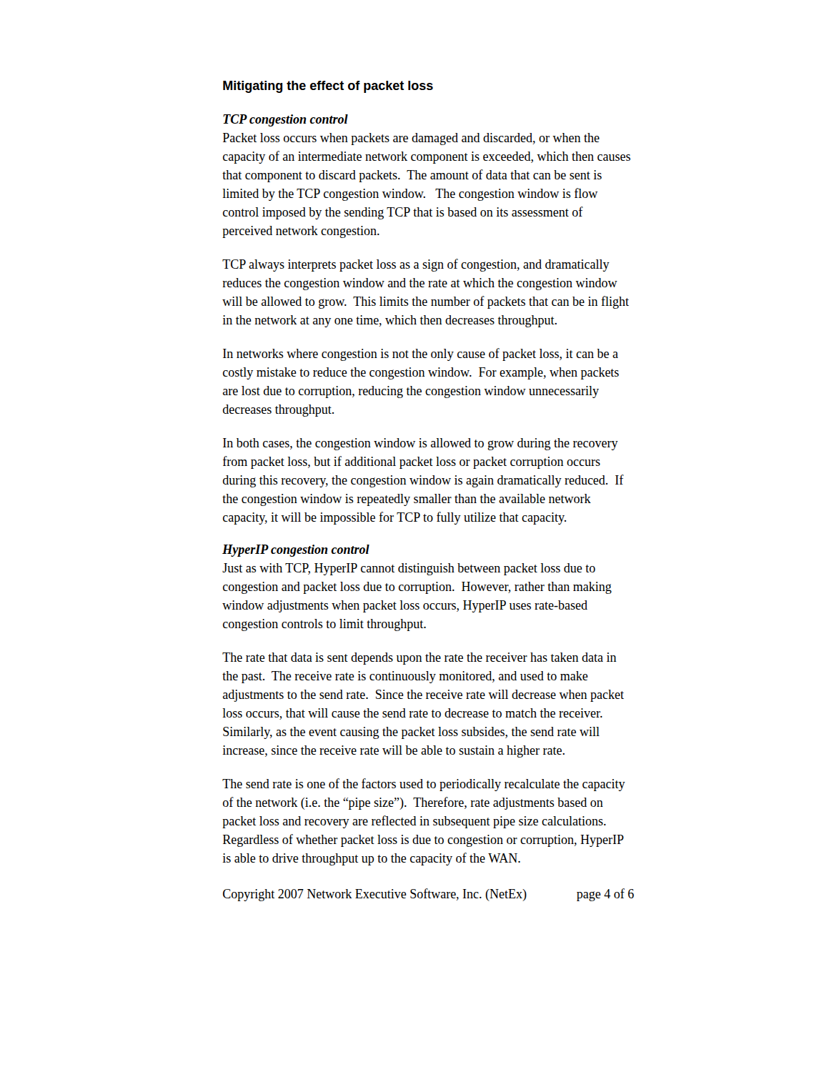Mitigating the effect of packet loss
TCP congestion control
Packet loss occurs when packets are damaged and discarded, or when the capacity of an intermediate network component is exceeded, which then causes that component to discard packets. The amount of data that can be sent is limited by the TCP congestion window. The congestion window is flow control imposed by the sending TCP that is based on its assessment of perceived network congestion.
TCP always interprets packet loss as a sign of congestion, and dramatically reduces the congestion window and the rate at which the congestion window will be allowed to grow. This limits the number of packets that can be in flight in the network at any one time, which then decreases throughput.
In networks where congestion is not the only cause of packet loss, it can be a costly mistake to reduce the congestion window. For example, when packets are lost due to corruption, reducing the congestion window unnecessarily decreases throughput.
In both cases, the congestion window is allowed to grow during the recovery from packet loss, but if additional packet loss or packet corruption occurs during this recovery, the congestion window is again dramatically reduced. If the congestion window is repeatedly smaller than the available network capacity, it will be impossible for TCP to fully utilize that capacity.
HyperIP congestion control
Just as with TCP, HyperIP cannot distinguish between packet loss due to congestion and packet loss due to corruption. However, rather than making window adjustments when packet loss occurs, HyperIP uses rate-based congestion controls to limit throughput.
The rate that data is sent depends upon the rate the receiver has taken data in the past. The receive rate is continuously monitored, and used to make adjustments to the send rate. Since the receive rate will decrease when packet loss occurs, that will cause the send rate to decrease to match the receiver. Similarly, as the event causing the packet loss subsides, the send rate will increase, since the receive rate will be able to sustain a higher rate.
The send rate is one of the factors used to periodically recalculate the capacity of the network (i.e. the “pipe size”). Therefore, rate adjustments based on packet loss and recovery are reflected in subsequent pipe size calculations. Regardless of whether packet loss is due to congestion or corruption, HyperIP is able to drive throughput up to the capacity of the WAN.
Copyright 2007 Network Executive Software, Inc. (NetEx) page 4 of 6